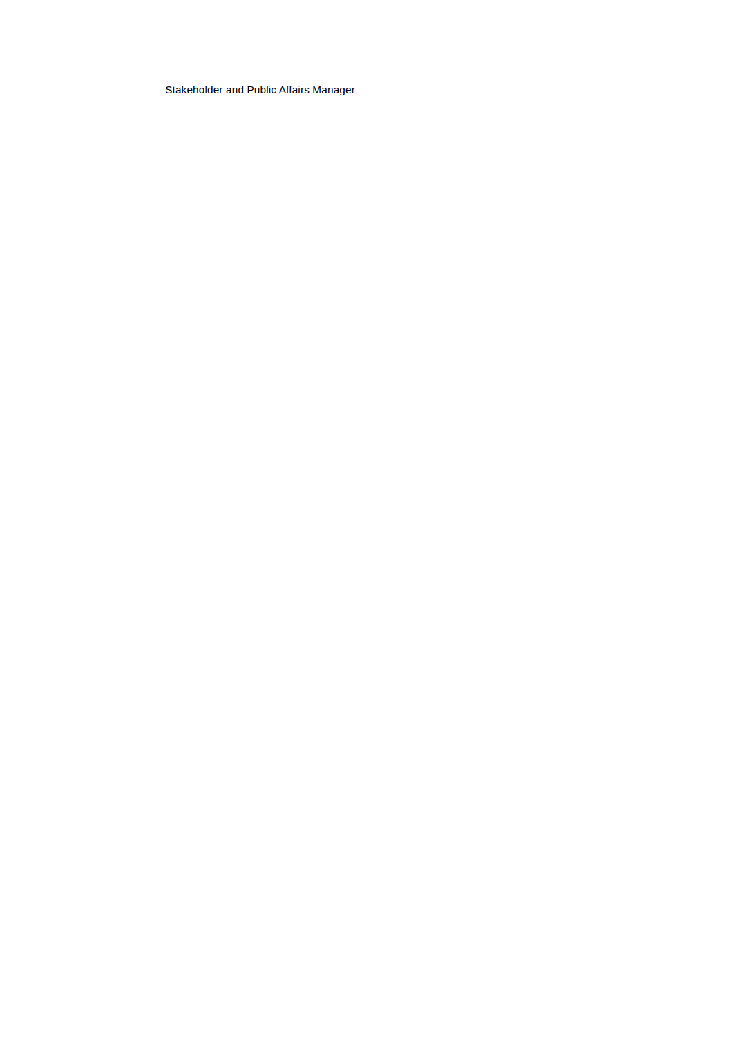Stakeholder and Public Affairs Manager